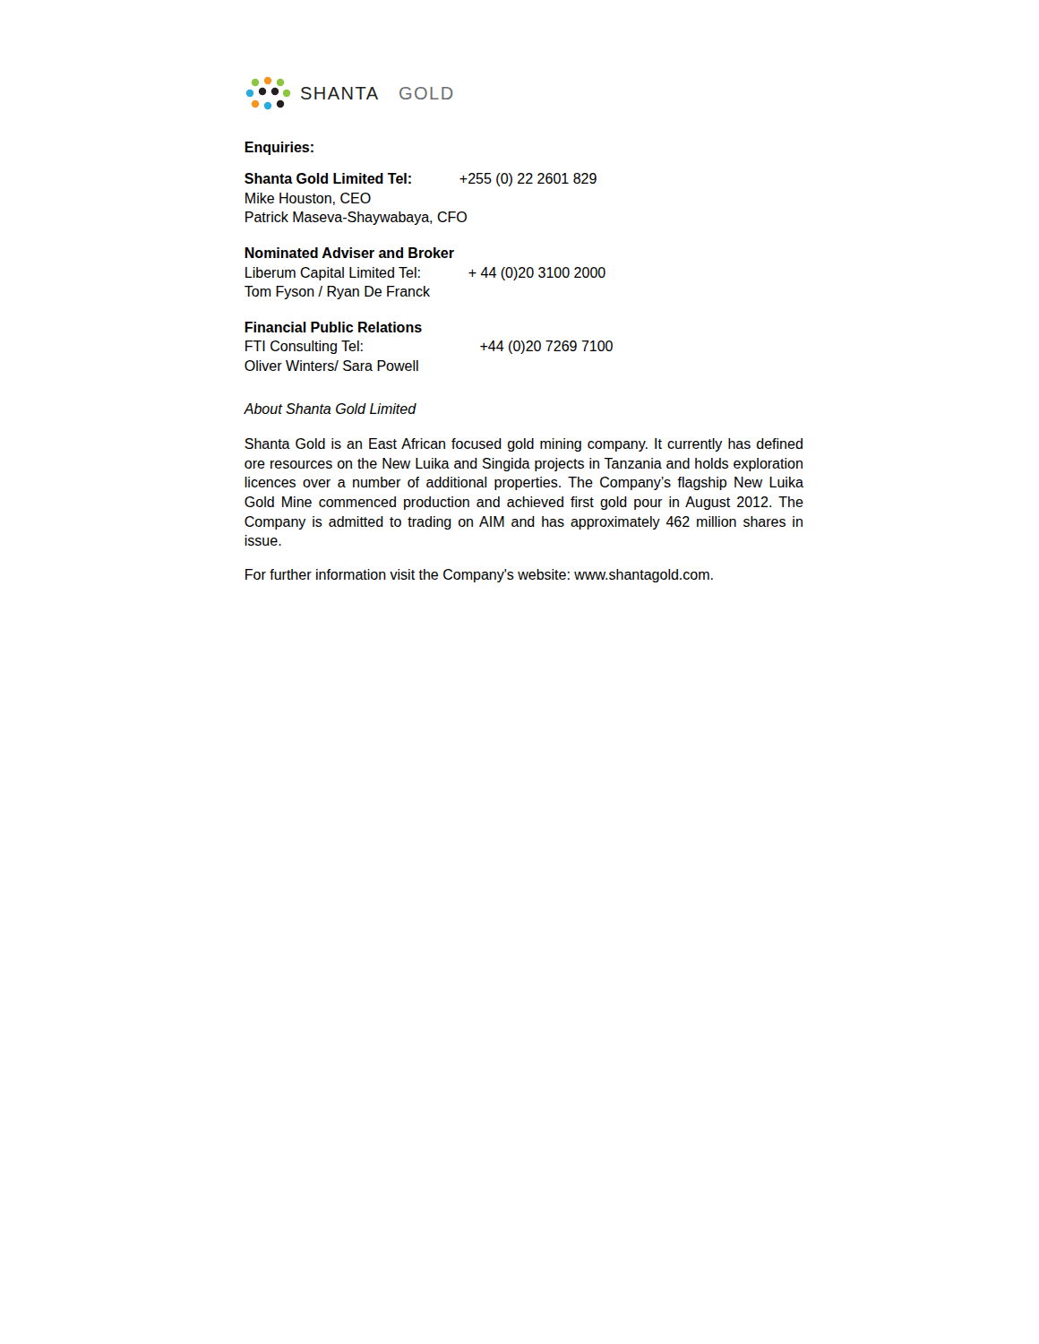SHANTA GOLD
Enquiries:
Shanta Gold Limited Tel: +255 (0) 22 2601 829
Mike Houston, CEO
Patrick Maseva-Shaywabaya, CFO
Nominated Adviser and Broker
Liberum Capital Limited Tel: + 44 (0)20 3100 2000
Tom Fyson / Ryan De Franck
Financial Public Relations
FTI Consulting Tel: +44 (0)20 7269 7100
Oliver Winters/ Sara Powell
About Shanta Gold Limited
Shanta Gold is an East African focused gold mining company. It currently has defined ore resources on the New Luika and Singida projects in Tanzania and holds exploration licences over a number of additional properties. The Company’s flagship New Luika Gold Mine commenced production and achieved first gold pour in August 2012. The Company is admitted to trading on AIM and has approximately 462 million shares in issue.
For further information visit the Company's website: www.shantagold.com.